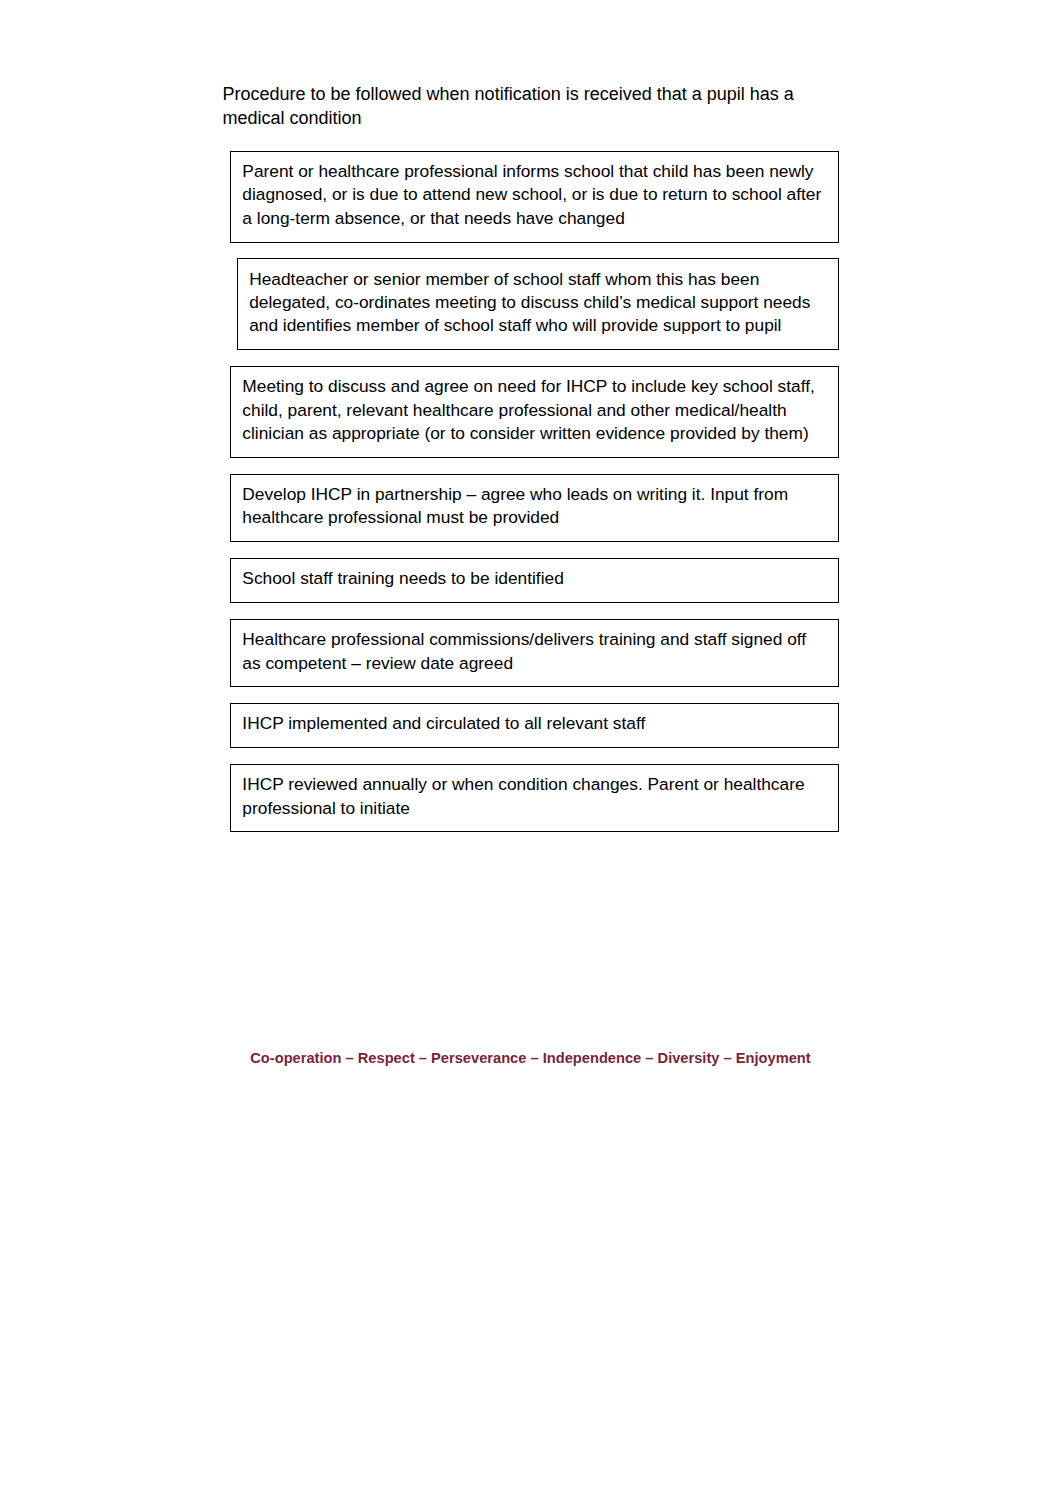Procedure to be followed when notification is received that a pupil has a medical condition
Parent or healthcare professional informs school that child has been newly diagnosed, or is due to attend new school, or is due to return to school after a long-term absence, or that needs have changed
Headteacher or senior member of school staff whom this has been delegated, co-ordinates meeting to discuss child’s medical support needs and identifies member of school staff who will provide support to pupil
Meeting to discuss and agree on need for IHCP to include key school staff, child, parent, relevant healthcare professional and other medical/health clinician as appropriate (or to consider written evidence provided by them)
Develop IHCP in partnership – agree who leads on writing it. Input from healthcare professional must be provided
School staff training needs to be identified
Healthcare professional commissions/delivers training and staff signed off as competent – review date agreed
IHCP implemented and circulated to all relevant staff
IHCP reviewed annually or when condition changes. Parent or healthcare professional to initiate
Co-operation – Respect – Perseverance – Independence – Diversity – Enjoyment